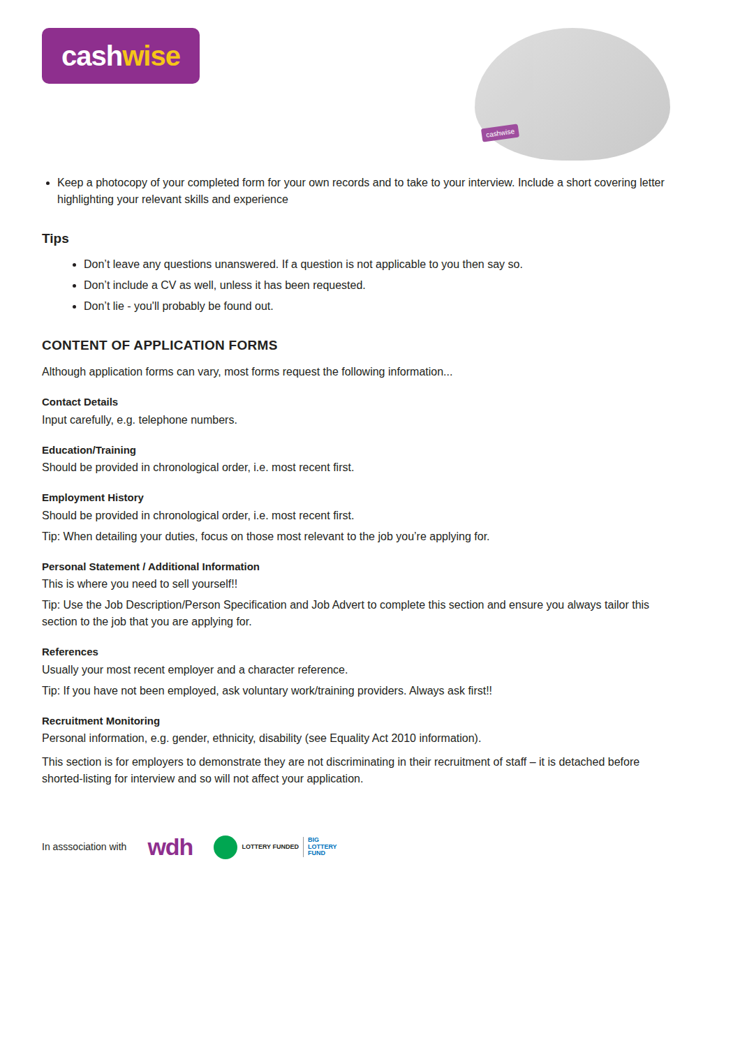cashwise
Keep a photocopy of your completed form for your own records and to take to your interview. Include a short covering letter highlighting your relevant skills and experience
Tips
Don’t leave any questions unanswered. If a question is not applicable to you then say so.
Don’t include a CV as well, unless it has been requested.
Don’t lie - you'll probably be found out.
CONTENT OF APPLICATION FORMS
Although application forms can vary, most forms request the following information...
Contact Details
Input carefully, e.g. telephone numbers.
Education/Training
Should be provided in chronological order, i.e. most recent first.
Employment History
Should be provided in chronological order, i.e. most recent first.
Tip: When detailing your duties, focus on those most relevant to the job you’re applying for.
Personal Statement / Additional Information
This is where you need to sell yourself!!
Tip: Use the Job Description/Person Specification and Job Advert to complete this section and ensure you always tailor this section to the job that you are applying for.
References
Usually your most recent employer and a character reference.
Tip: If you have not been employed, ask voluntary work/training providers. Always ask first!!
Recruitment Monitoring
Personal information, e.g. gender, ethnicity, disability (see Equality Act 2010 information).
This section is for employers to demonstrate they are not discriminating in their recruitment of staff – it is detached before shorted-listing for interview and so will not affect your application.
In asssociation with wdh LOTTERY FUNDED BIG
LOTTERY
FUND